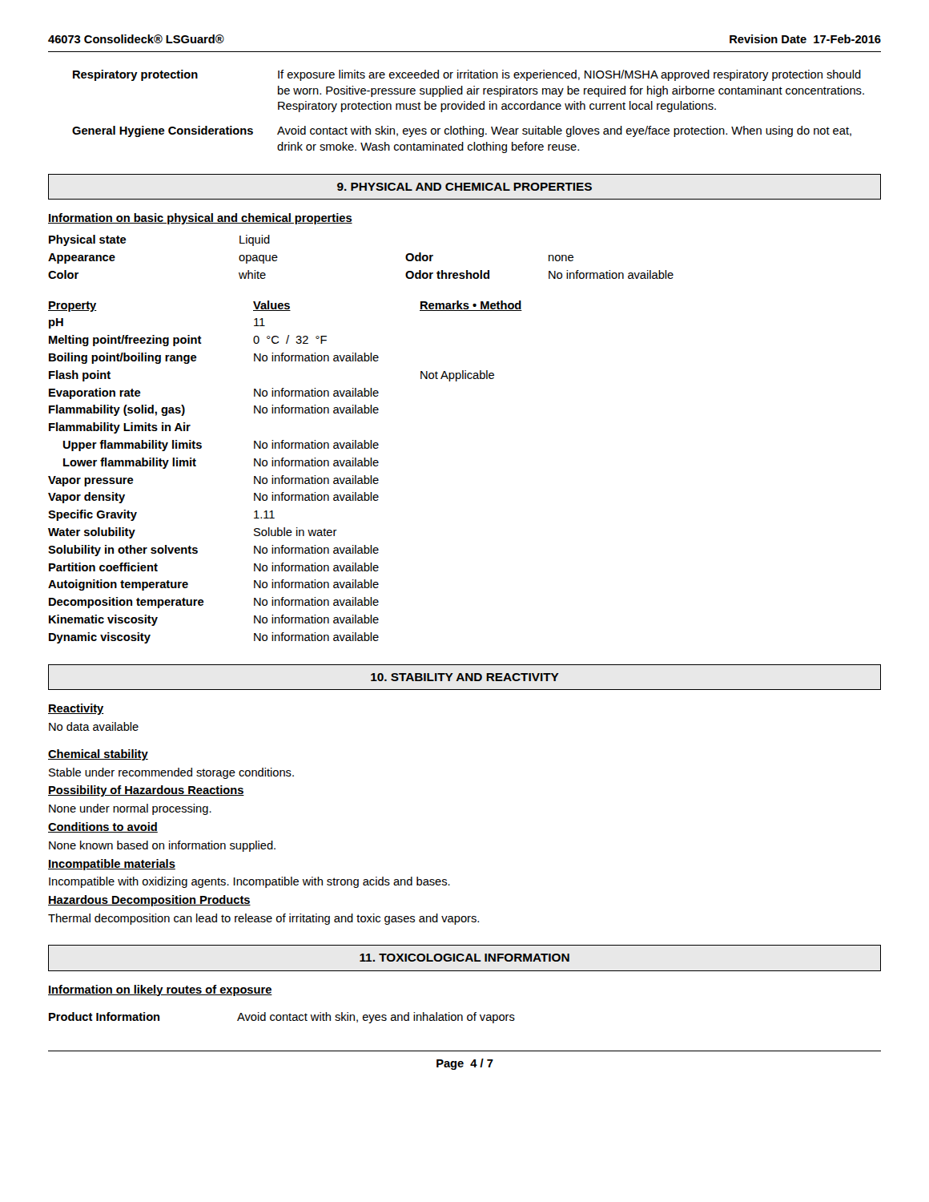46073 Consolideck® LSGuard® Revision Date 17-Feb-2016
| Respiratory protection | If exposure limits are exceeded or irritation is experienced, NIOSH/MSHA approved respiratory protection should be worn. Positive-pressure supplied air respirators may be required for high airborne contaminant concentrations. Respiratory protection must be provided in accordance with current local regulations. |
| General Hygiene Considerations | Avoid contact with skin, eyes or clothing. Wear suitable gloves and eye/face protection. When using do not eat, drink or smoke. Wash contaminated clothing before reuse. |
9. PHYSICAL AND CHEMICAL PROPERTIES
Information on basic physical and chemical properties
| Physical state | Liquid | | |
| Appearance | opaque | Odor | none |
| Color | white | Odor threshold | No information available |
| Property | Values | Remarks • Method |
| pH | 11 | |
| Melting point/freezing point | 0 °C / 32 °F | |
| Boiling point/boiling range | No information available | |
| Flash point | | Not Applicable |
| Evaporation rate | No information available | |
| Flammability (solid, gas) | No information available | |
| Flammability Limits in Air | | |
| Upper flammability limits | No information available | |
| Lower flammability limit | No information available | |
| Vapor pressure | No information available | |
| Vapor density | No information available | |
| Specific Gravity | 1.11 | |
| Water solubility | Soluble in water | |
| Solubility in other solvents | No information available | |
| Partition coefficient | No information available | |
| Autoignition temperature | No information available | |
| Decomposition temperature | No information available | |
| Kinematic viscosity | No information available | |
| Dynamic viscosity | No information available | |
10. STABILITY AND REACTIVITY
Reactivity
No data available
Chemical stability
Stable under recommended storage conditions.
Possibility of Hazardous Reactions
None under normal processing.
Conditions to avoid
None known based on information supplied.
Incompatible materials
Incompatible with oxidizing agents. Incompatible with strong acids and bases.
Hazardous Decomposition Products
Thermal decomposition can lead to release of irritating and toxic gases and vapors.
11. TOXICOLOGICAL INFORMATION
Information on likely routes of exposure
| Product Information | Avoid contact with skin, eyes and inhalation of vapors |
Page 4 / 7